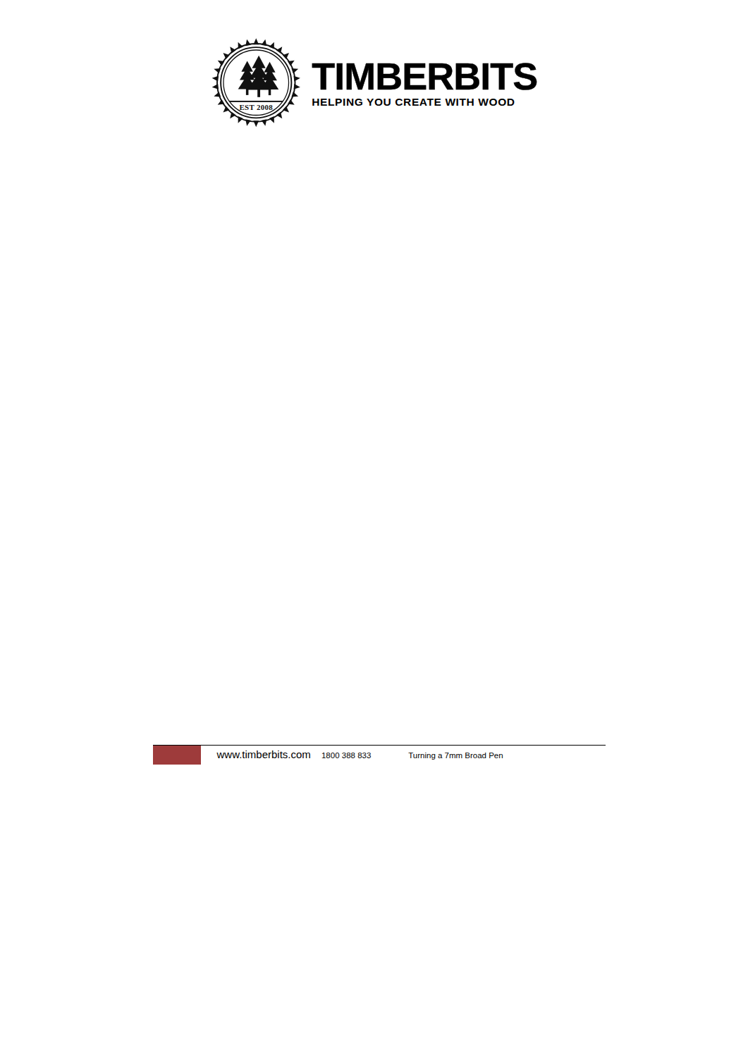EST 2008
TIMBERBITS HELPING YOU CREATE WITH WOOD
www.timberbits.com 1800 388 833 Turning a 7mm Broad Pen